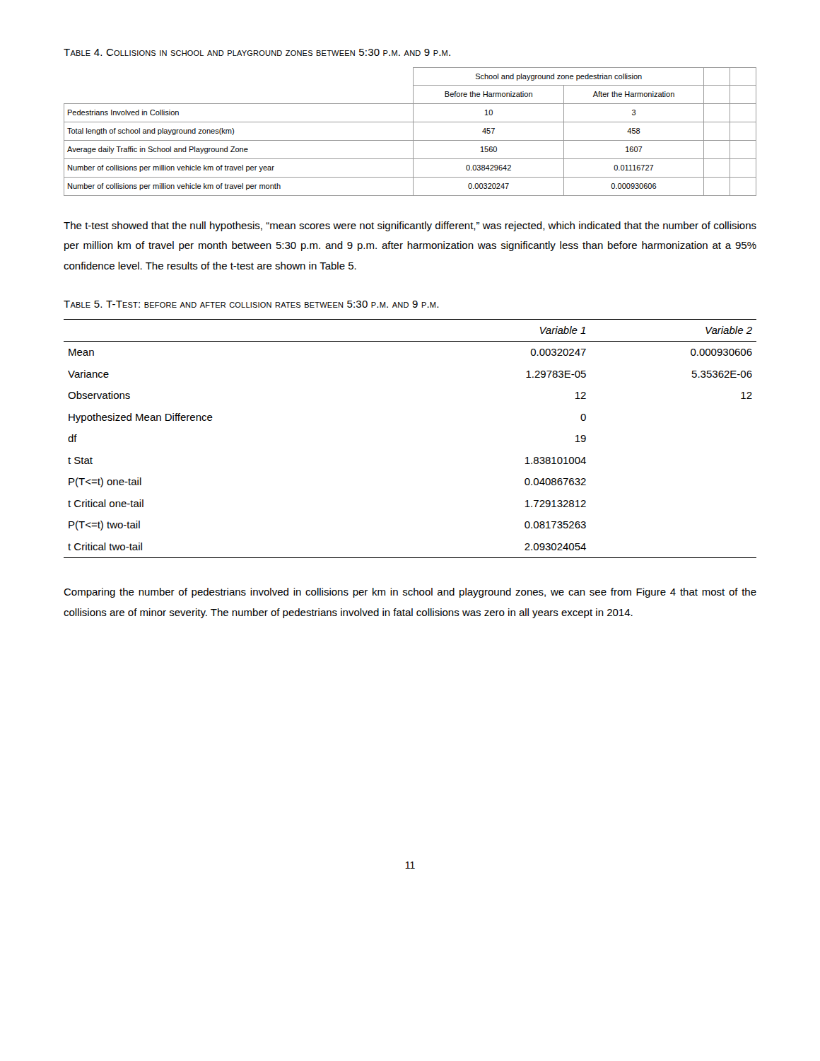Table 4. Collisions in school and playground zones between 5:30 p.m. and 9 p.m.
| | School and playground zone pedestrian collision | | |
| | Before the Harmonization | After the Harmonization | | |
| Pedestrians Involved in Collision | 10 | 3 | | |
| Total length of school and playground zones(km) | 457 | 458 | | |
| Average daily Traffic in School and Playground Zone | 1560 | 1607 | | |
| Number of collisions per million vehicle km of travel per year | 0.038429642 | 0.01116727 | | |
| Number of collisions per million vehicle km of travel per month | 0.00320247 | 0.000930606 | | |
The t-test showed that the null hypothesis, “mean scores were not significantly different,” was rejected, which indicated that the number of collisions per million km of travel per month between 5:30 p.m. and 9 p.m. after harmonization was significantly less than before harmonization at a 95% confidence level. The results of the t-test are shown in Table 5.
Table 5. t-Test: before and after collision rates between 5:30 p.m. and 9 p.m.
| | Variable 1 | Variable 2 |
| --- | --- | --- |
| Mean | 0.00320247 | 0.000930606 |
| Variance | 1.29783E-05 | 5.35362E-06 |
| Observations | 12 | 12 |
| Hypothesized Mean Difference | 0 | |
| df | 19 | |
| t Stat | 1.838101004 | |
| P(T<=t) one-tail | 0.040867632 | |
| t Critical one-tail | 1.729132812 | |
| P(T<=t) two-tail | 0.081735263 | |
| t Critical two-tail | 2.093024054 | |
Comparing the number of pedestrians involved in collisions per km in school and playground zones, we can see from Figure 4 that most of the collisions are of minor severity. The number of pedestrians involved in fatal collisions was zero in all years except in 2014.
11